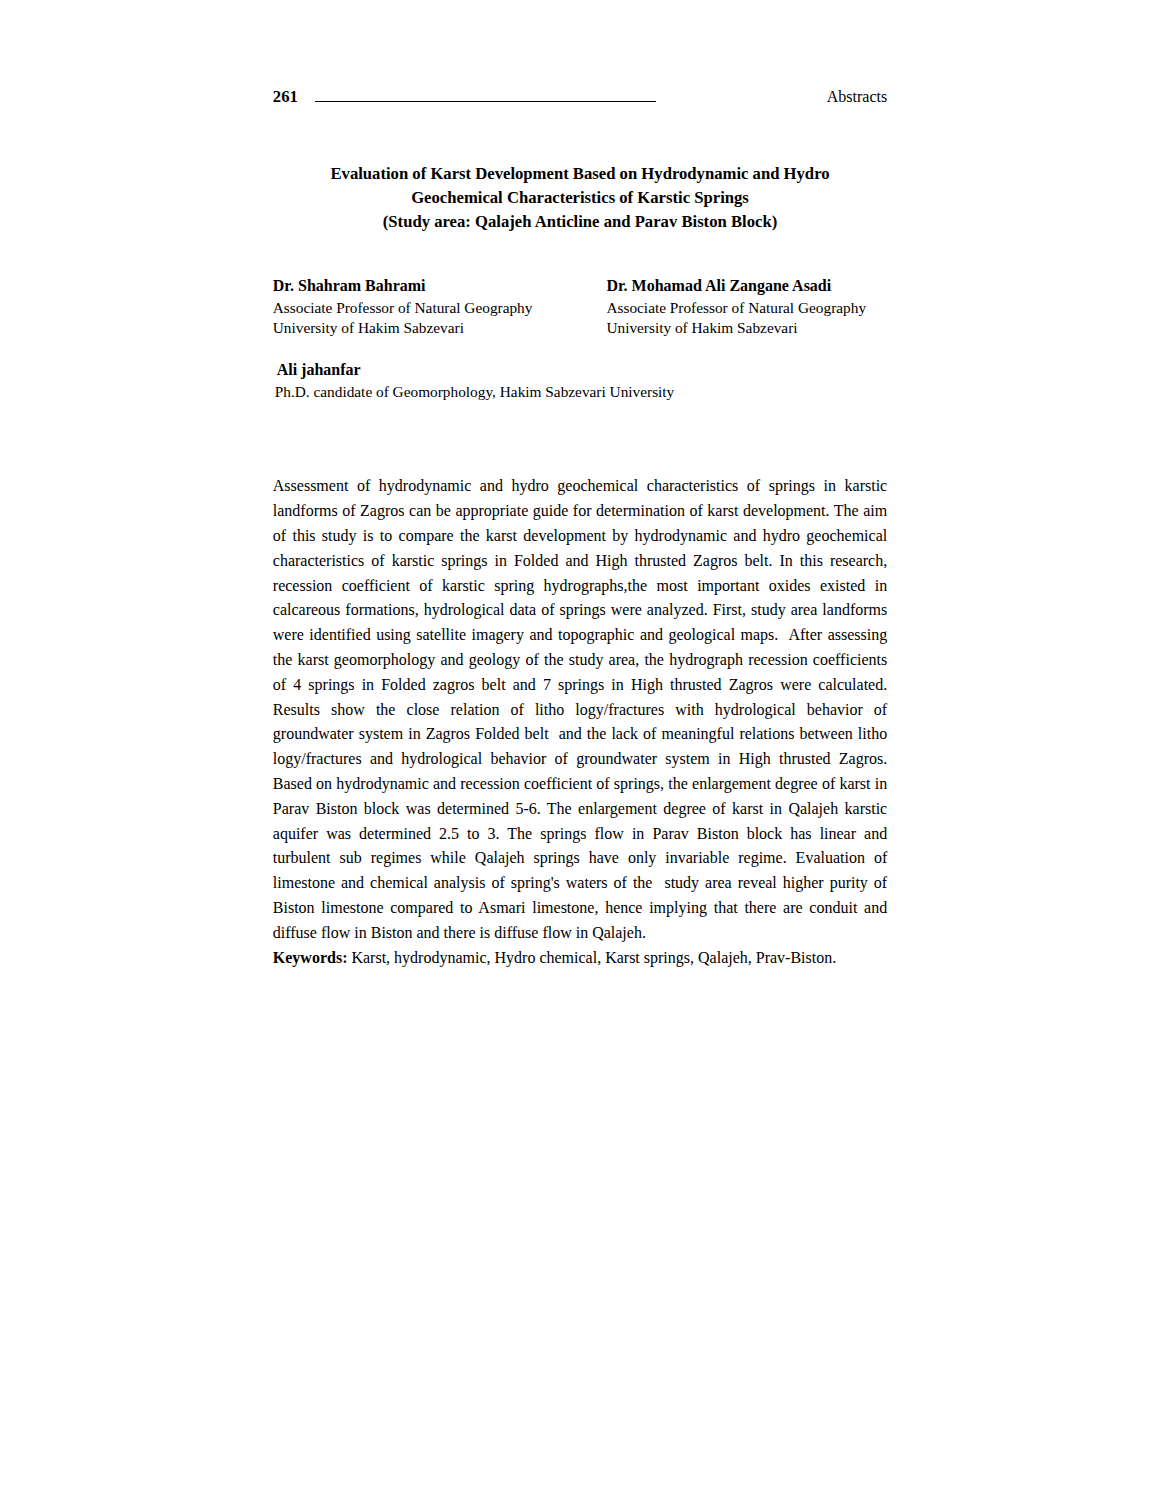261 Abstracts
Evaluation of Karst Development Based on Hydrodynamic and Hydro
Geochemical Characteristics of Karstic Springs
(Study area: Qalajeh Anticline and Parav Biston Block)
Dr. Shahram Bahrami
Associate Professor of Natural Geography
University of Hakim Sabzevari
Dr. Mohamad Ali Zangane Asadi
Associate Professor of Natural Geography
University of Hakim Sabzevari
Ali jahanfar
Ph.D. candidate of Geomorphology, Hakim Sabzevari University
Assessment of hydrodynamic and hydro geochemical characteristics of springs in karstic landforms of Zagros can be appropriate guide for determination of karst development. The aim of this study is to compare the karst development by hydrodynamic and hydro geochemical characteristics of karstic springs in Folded and High thrusted Zagros belt. In this research, recession coefficient of karstic spring hydrographs,the most important oxides existed in calcareous formations, hydrological data of springs were analyzed. First, study area landforms were identified using satellite imagery and topographic and geological maps. After assessing the karst geomorphology and geology of the study area, the hydrograph recession coefficients of 4 springs in Folded zagros belt and 7 springs in High thrusted Zagros were calculated. Results show the close relation of litho logy/fractures with hydrological behavior of groundwater system in Zagros Folded belt and the lack of meaningful relations between litho logy/fractures and hydrological behavior of groundwater system in High thrusted Zagros. Based on hydrodynamic and recession coefficient of springs, the enlargement degree of karst in Parav Biston block was determined 5-6. The enlargement degree of karst in Qalajeh karstic aquifer was determined 2.5 to 3. The springs flow in Parav Biston block has linear and turbulent sub regimes while Qalajeh springs have only invariable regime. Evaluation of limestone and chemical analysis of spring's waters of the study area reveal higher purity of Biston limestone compared to Asmari limestone, hence implying that there are conduit and diffuse flow in Biston and there is diffuse flow in Qalajeh.
Keywords: Karst, hydrodynamic, Hydro chemical, Karst springs, Qalajeh, Prav-Biston.